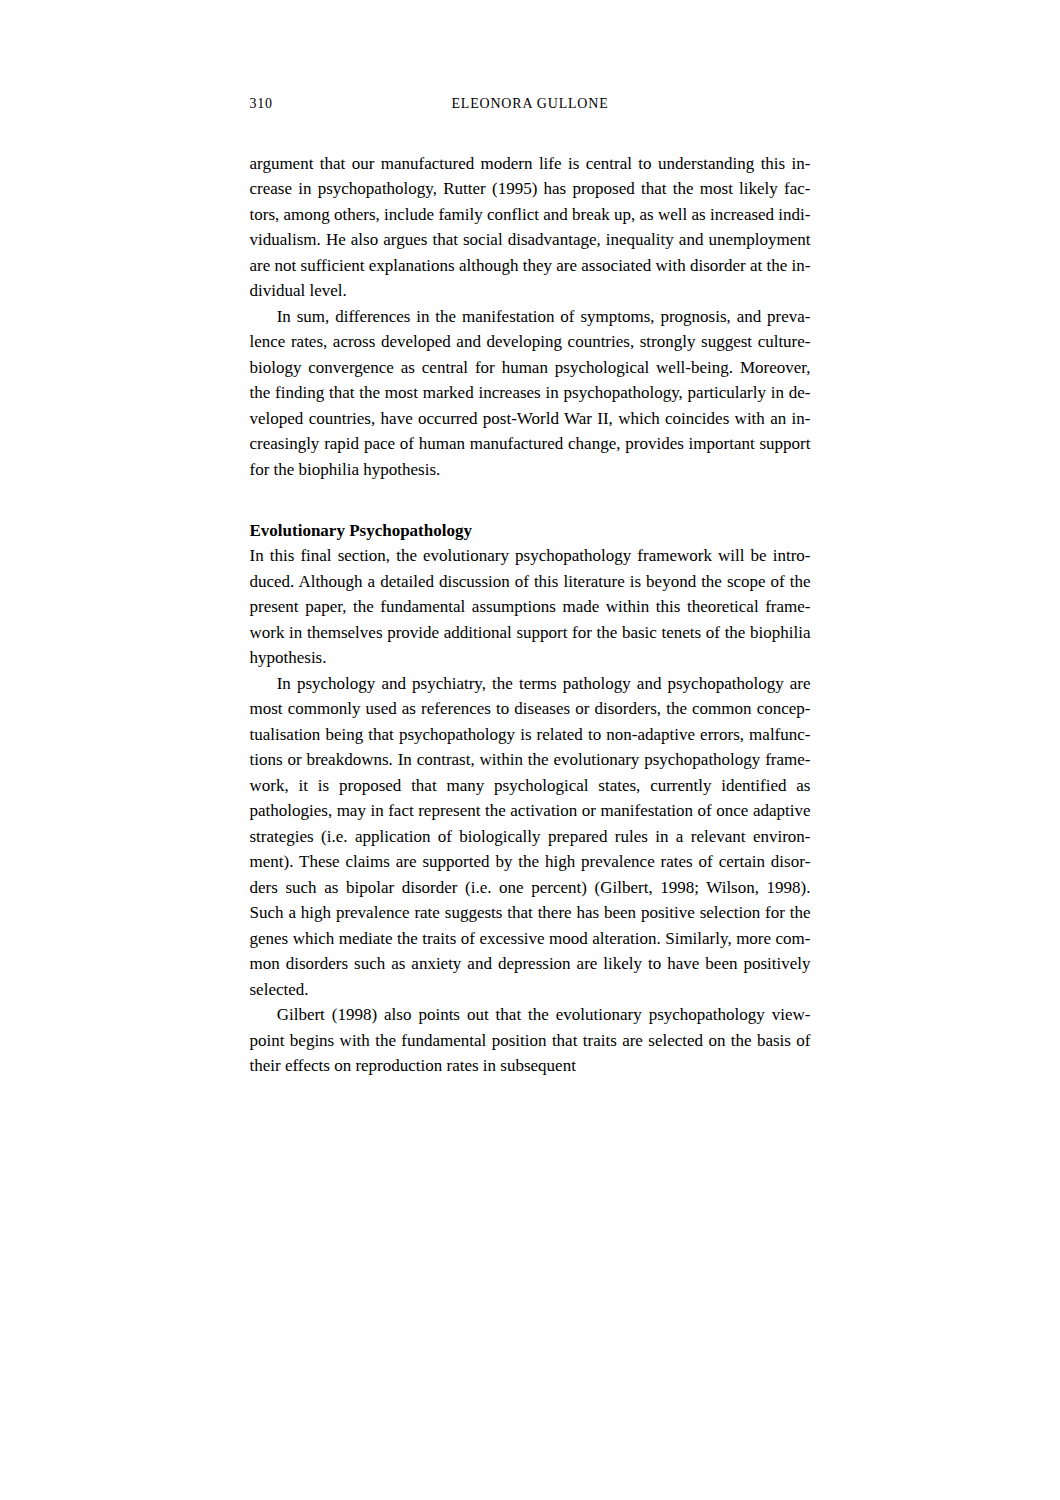310 ELEONORA GULLONE
argument that our manufactured modern life is central to understanding this increase in psychopathology, Rutter (1995) has proposed that the most likely factors, among others, include family conflict and break up, as well as increased individualism. He also argues that social disadvantage, inequality and unemployment are not sufficient explanations although they are associated with disorder at the individual level.
In sum, differences in the manifestation of symptoms, prognosis, and prevalence rates, across developed and developing countries, strongly suggest culture-biology convergence as central for human psychological well-being. Moreover, the finding that the most marked increases in psychopathology, particularly in developed countries, have occurred post-World War II, which coincides with an increasingly rapid pace of human manufactured change, provides important support for the biophilia hypothesis.
Evolutionary Psychopathology
In this final section, the evolutionary psychopathology framework will be introduced. Although a detailed discussion of this literature is beyond the scope of the present paper, the fundamental assumptions made within this theoretical framework in themselves provide additional support for the basic tenets of the biophilia hypothesis.
In psychology and psychiatry, the terms pathology and psychopathology are most commonly used as references to diseases or disorders, the common conceptualisation being that psychopathology is related to non-adaptive errors, malfunctions or breakdowns. In contrast, within the evolutionary psychopathology framework, it is proposed that many psychological states, currently identified as pathologies, may in fact represent the activation or manifestation of once adaptive strategies (i.e. application of biologically prepared rules in a relevant environment). These claims are supported by the high prevalence rates of certain disorders such as bipolar disorder (i.e. one percent) (Gilbert, 1998; Wilson, 1998). Such a high prevalence rate suggests that there has been positive selection for the genes which mediate the traits of excessive mood alteration. Similarly, more common disorders such as anxiety and depression are likely to have been positively selected.
Gilbert (1998) also points out that the evolutionary psychopathology viewpoint begins with the fundamental position that traits are selected on the basis of their effects on reproduction rates in subsequent